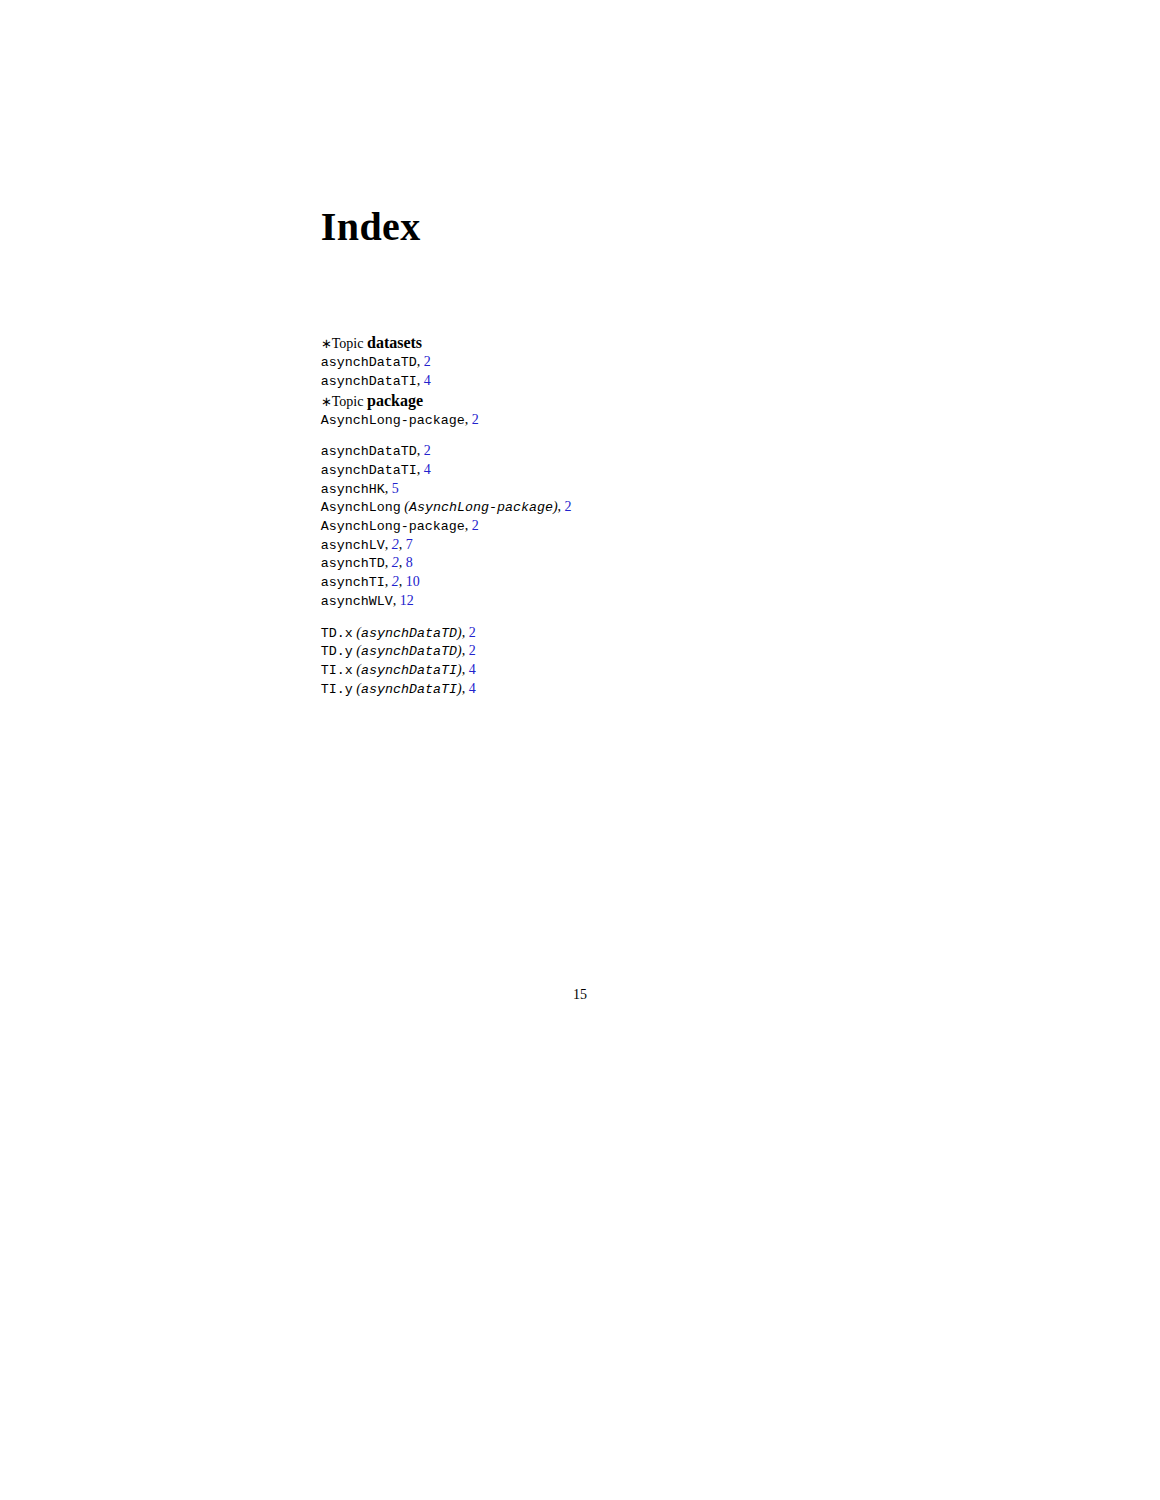Index
∗Topic datasets
asynchDataTD, 2
asynchDataTI, 4
∗Topic package
AsynchLong-package, 2
asynchDataTD, 2
asynchDataTI, 4
asynchHK, 5
AsynchLong (AsynchLong-package), 2
AsynchLong-package, 2
asynchLV, 2, 7
asynchTD, 2, 8
asynchTI, 2, 10
asynchWLV, 12
TD.x (asynchDataTD), 2
TD.y (asynchDataTD), 2
TI.x (asynchDataTI), 4
TI.y (asynchDataTI), 4
15